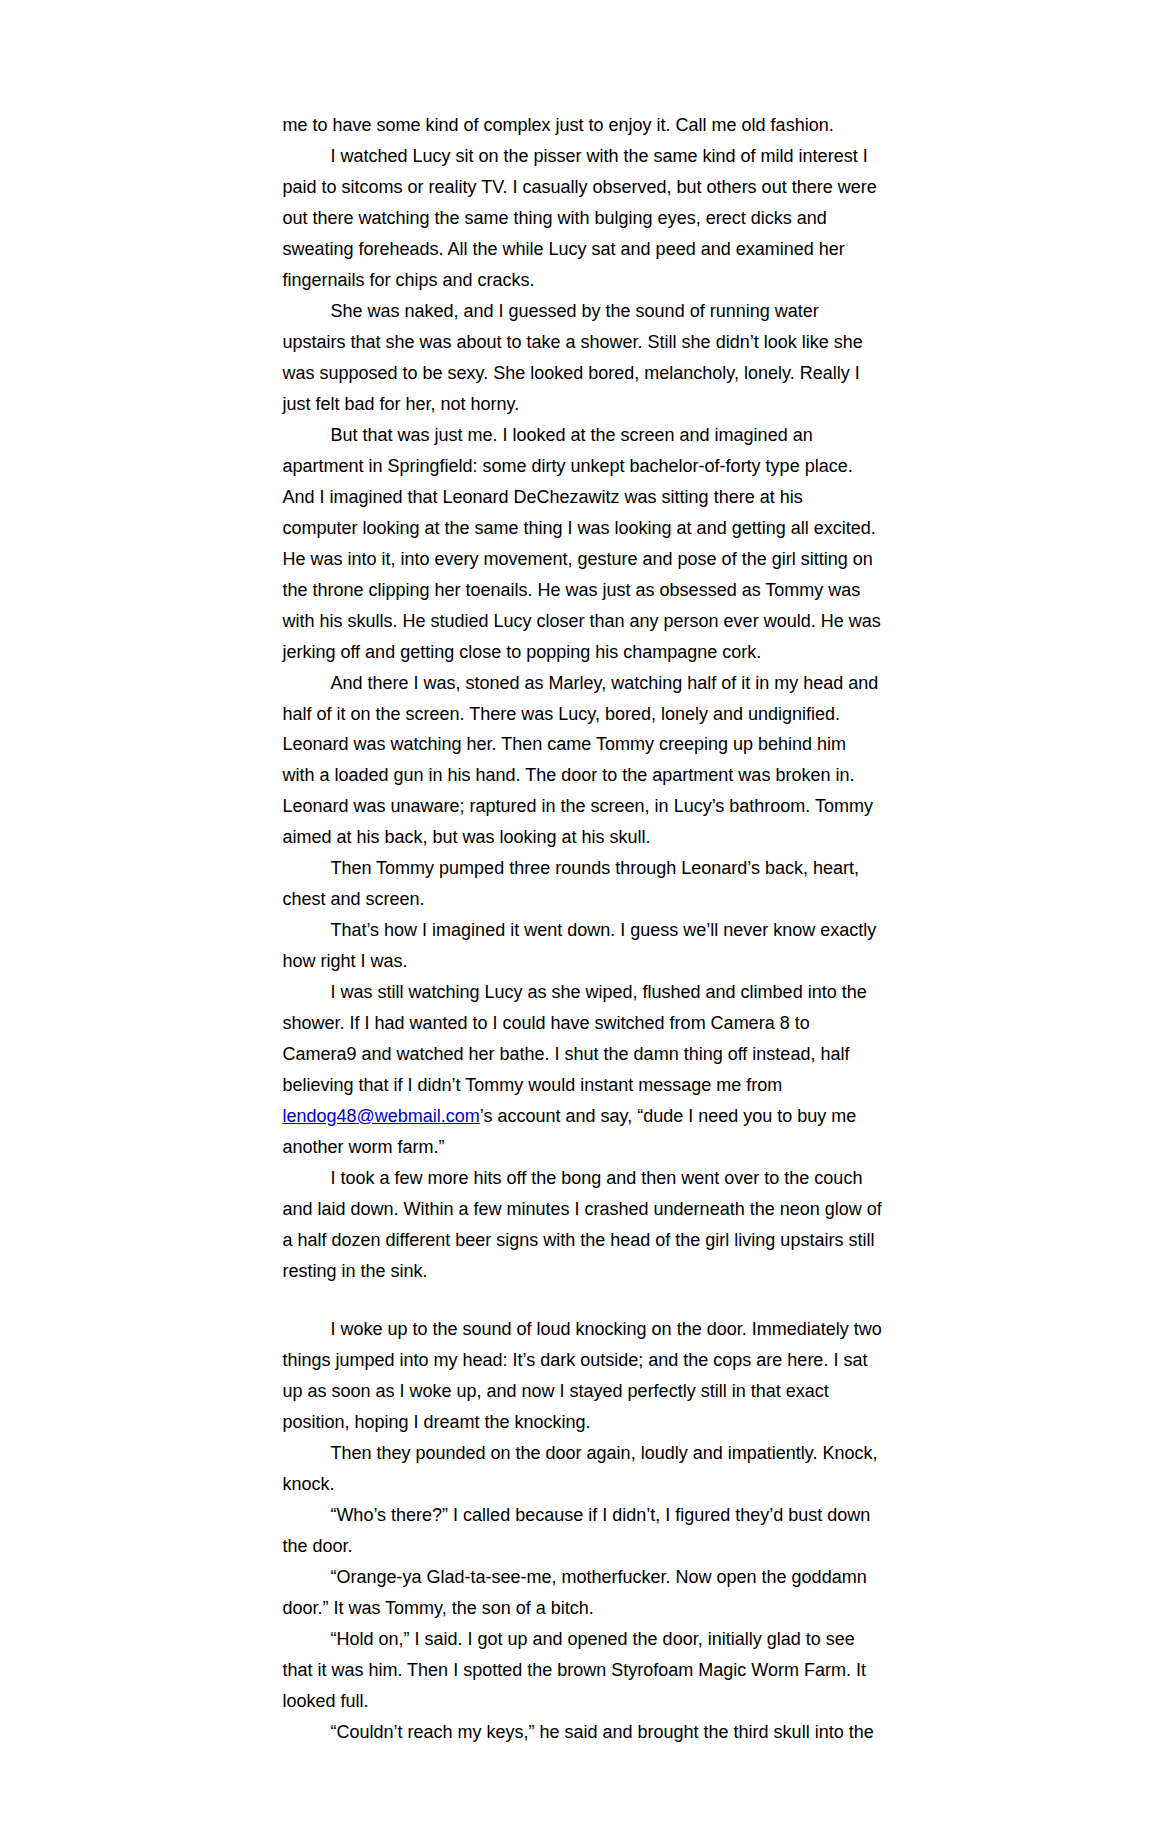me to have some kind of complex just to enjoy it. Call me old fashion.
I watched Lucy sit on the pisser with the same kind of mild interest I paid to sitcoms or reality TV. I casually observed, but others out there were out there watching the same thing with bulging eyes, erect dicks and sweating foreheads. All the while Lucy sat and peed and examined her fingernails for chips and cracks.
She was naked, and I guessed by the sound of running water upstairs that she was about to take a shower. Still she didn’t look like she was supposed to be sexy. She looked bored, melancholy, lonely. Really I just felt bad for her, not horny.
But that was just me. I looked at the screen and imagined an apartment in Springfield: some dirty unkept bachelor-of-forty type place. And I imagined that Leonard DeChezawitz was sitting there at his computer looking at the same thing I was looking at and getting all excited. He was into it, into every movement, gesture and pose of the girl sitting on the throne clipping her toenails. He was just as obsessed as Tommy was with his skulls. He studied Lucy closer than any person ever would. He was jerking off and getting close to popping his champagne cork.
And there I was, stoned as Marley, watching half of it in my head and half of it on the screen. There was Lucy, bored, lonely and undignified. Leonard was watching her. Then came Tommy creeping up behind him with a loaded gun in his hand. The door to the apartment was broken in. Leonard was unaware; raptured in the screen, in Lucy’s bathroom. Tommy aimed at his back, but was looking at his skull.
Then Tommy pumped three rounds through Leonard’s back, heart, chest and screen.
That’s how I imagined it went down. I guess we’ll never know exactly how right I was.
I was still watching Lucy as she wiped, flushed and climbed into the shower. If I had wanted to I could have switched from Camera 8 to Camera9 and watched her bathe. I shut the damn thing off instead, half believing that if I didn’t Tommy would instant message me from lendog48@webmail.com’s account and say, “dude I need you to buy me another worm farm.”
I took a few more hits off the bong and then went over to the couch and laid down. Within a few minutes I crashed underneath the neon glow of a half dozen different beer signs with the head of the girl living upstairs still resting in the sink.
I woke up to the sound of loud knocking on the door. Immediately two things jumped into my head: It’s dark outside; and the cops are here. I sat up as soon as I woke up, and now I stayed perfectly still in that exact position, hoping I dreamt the knocking.
Then they pounded on the door again, loudly and impatiently. Knock, knock.
“Who’s there?” I called because if I didn’t, I figured they’d bust down the door.
“Orange-ya Glad-ta-see-me, motherfucker. Now open the goddamn door.” It was Tommy, the son of a bitch.
“Hold on,” I said. I got up and opened the door, initially glad to see that it was him. Then I spotted the brown Styrofoam Magic Worm Farm. It looked full.
“Couldn’t reach my keys,” he said and brought the third skull into the